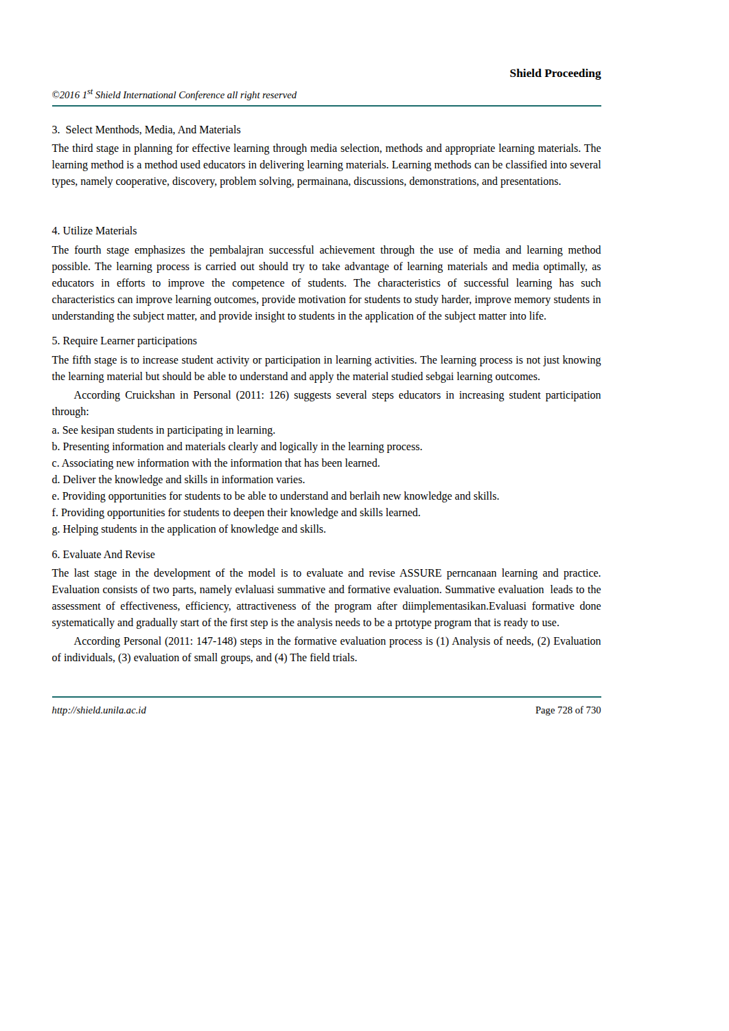Shield Proceeding
©2016 1st Shield International Conference all right reserved
3. Select Menthods, Media, And Materials
The third stage in planning for effective learning through media selection, methods and appropriate learning materials. The learning method is a method used educators in delivering learning materials. Learning methods can be classified into several types, namely cooperative, discovery, problem solving, permainana, discussions, demonstrations, and presentations.
4. Utilize Materials
The fourth stage emphasizes the pembalajran successful achievement through the use of media and learning method possible. The learning process is carried out should try to take advantage of learning materials and media optimally, as educators in efforts to improve the competence of students. The characteristics of successful learning has such characteristics can improve learning outcomes, provide motivation for students to study harder, improve memory students in understanding the subject matter, and provide insight to students in the application of the subject matter into life.
5. Require Learner participations
The fifth stage is to increase student activity or participation in learning activities. The learning process is not just knowing the learning material but should be able to understand and apply the material studied sebgai learning outcomes.
According Cruickshan in Personal (2011: 126) suggests several steps educators in increasing student participation through:
a. See kesipan students in participating in learning.
b. Presenting information and materials clearly and logically in the learning process.
c. Associating new information with the information that has been learned.
d. Deliver the knowledge and skills in information varies.
e. Providing opportunities for students to be able to understand and berlaih new knowledge and skills.
f. Providing opportunities for students to deepen their knowledge and skills learned.
g. Helping students in the application of knowledge and skills.
6. Evaluate And Revise
The last stage in the development of the model is to evaluate and revise ASSURE perncanaan learning and practice. Evaluation consists of two parts, namely evlaluasi summative and formative evaluation. Summative evaluation leads to the assessment of effectiveness, efficiency, attractiveness of the program after diimplementasikan.Evaluasi formative done systematically and gradually start of the first step is the analysis needs to be a prtotype program that is ready to use.
According Personal (2011: 147-148) steps in the formative evaluation process is (1) Analysis of needs, (2) Evaluation of individuals, (3) evaluation of small groups, and (4) The field trials.
http://shield.unila.ac.id Page 728 of 730